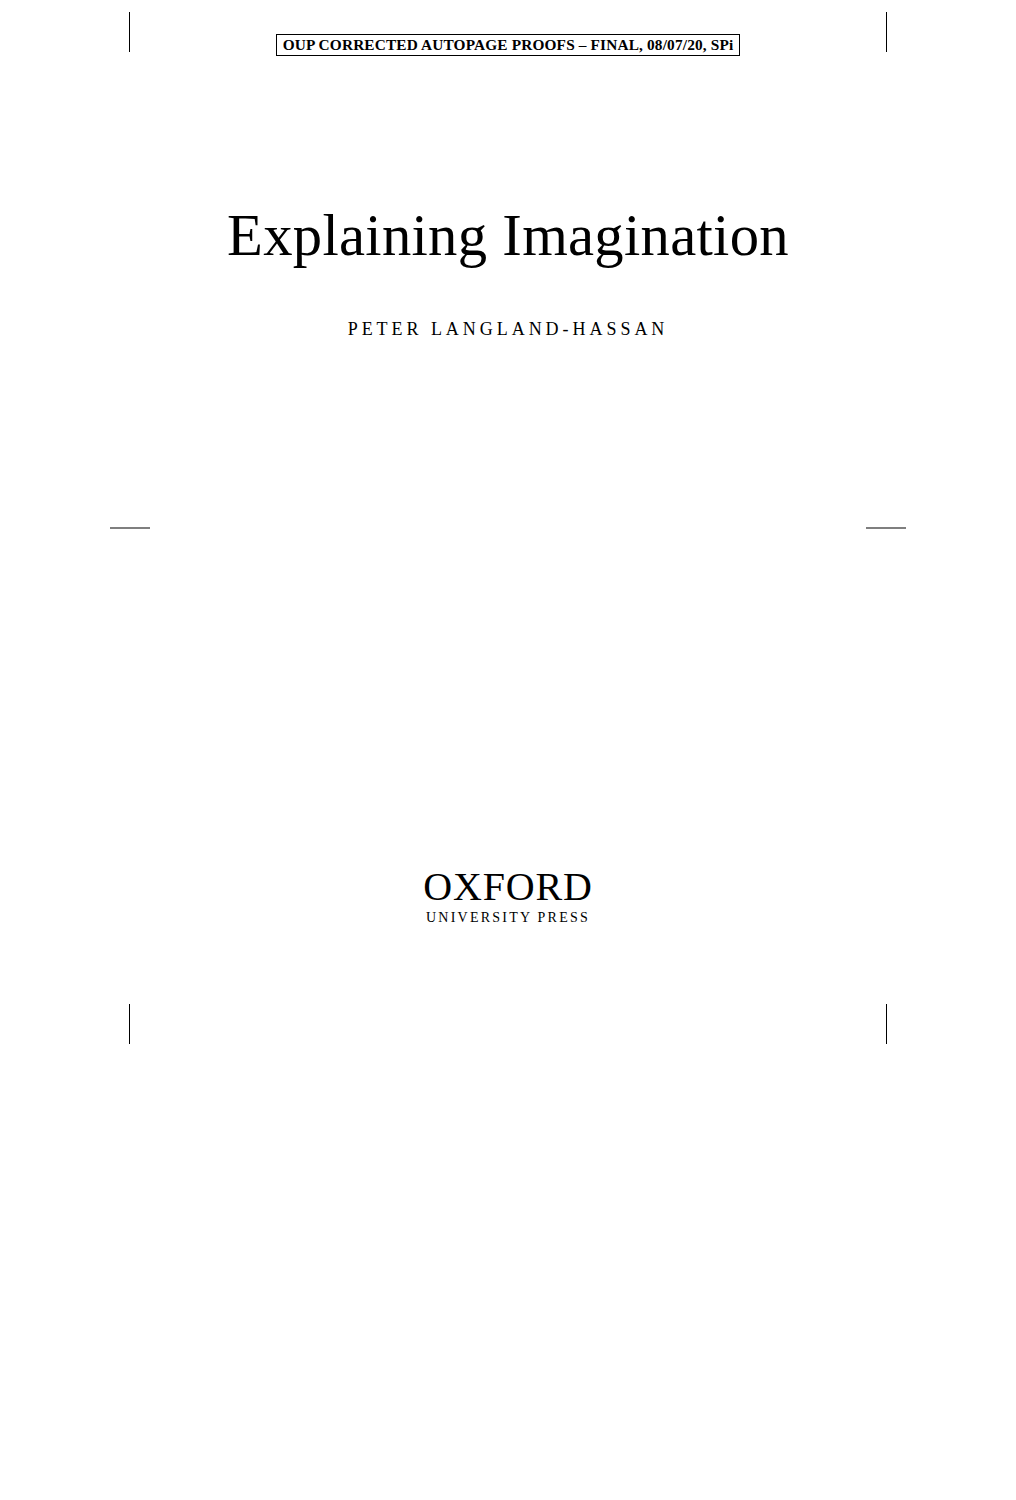OUP CORRECTED AUTOPAGE PROOFS – FINAL, 08/07/20, SPi
Explaining Imagination
Peter Langland-Hassan
OXFORD UNIVERSITY PRESS